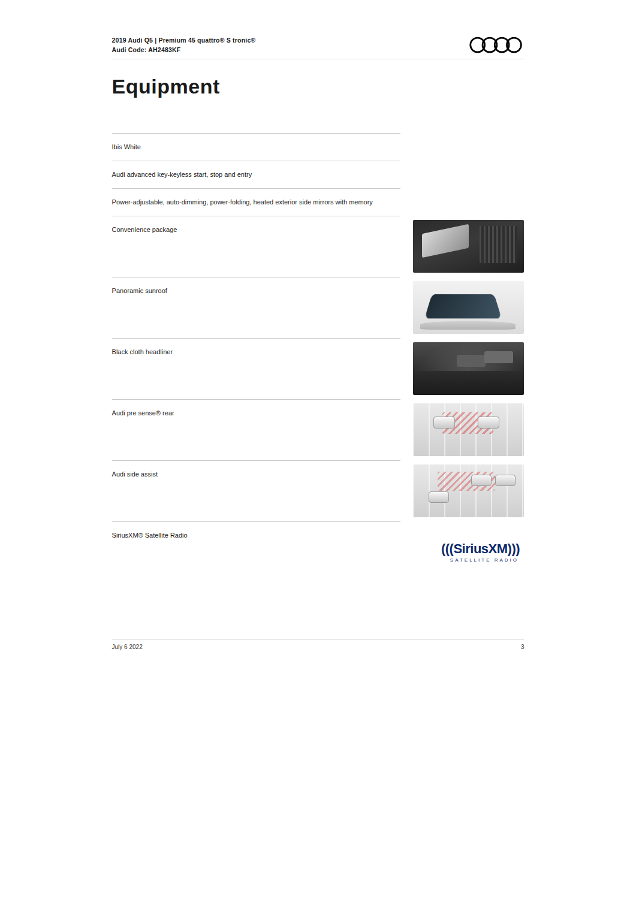2019 Audi Q5 | Premium 45 quattro® S tronic®
Audi Code: AH2483KF
Equipment
| Ibis White | |
| Audi advanced key-keyless start, stop and entry | |
| Power-adjustable, auto-dimming, power-folding, heated exterior side mirrors with memory | |
| Convenience package | |
| Panoramic sunroof | |
| Black cloth headliner | |
| Audi pre sense® rear | |
| Audi side assist | |
| SiriusXM® Satellite Radio | ((( Sirius XM ))) SATELLITE RADIO |
July 6 2022
3